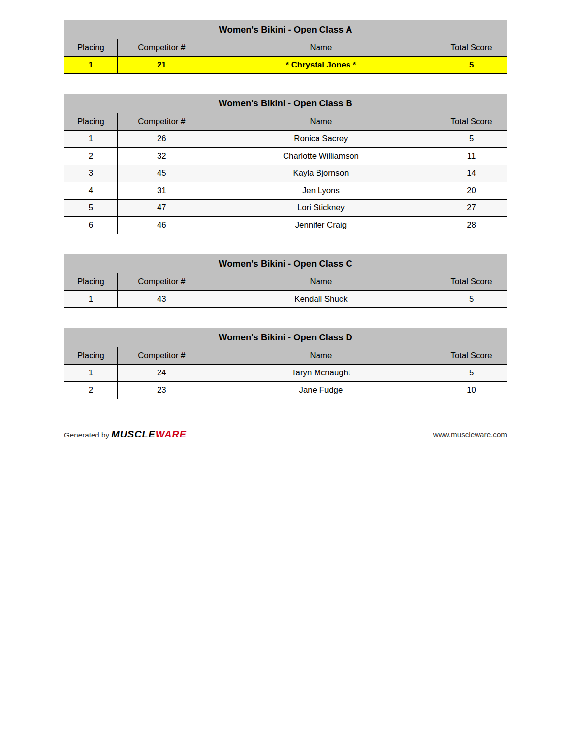Women's Bikini - Open Class A
| Placing | Competitor # | Name | Total Score |
| --- | --- | --- | --- |
| 1 | 21 | * Chrystal Jones * | 5 |
Women's Bikini - Open Class B
| Placing | Competitor # | Name | Total Score |
| --- | --- | --- | --- |
| 1 | 26 | Ronica Sacrey | 5 |
| 2 | 32 | Charlotte Williamson | 11 |
| 3 | 45 | Kayla Bjornson | 14 |
| 4 | 31 | Jen Lyons | 20 |
| 5 | 47 | Lori Stickney | 27 |
| 6 | 46 | Jennifer Craig | 28 |
Women's Bikini - Open Class C
| Placing | Competitor # | Name | Total Score |
| --- | --- | --- | --- |
| 1 | 43 | Kendall Shuck | 5 |
Women's Bikini - Open Class D
| Placing | Competitor # | Name | Total Score |
| --- | --- | --- | --- |
| 1 | 24 | Taryn Mcnaught | 5 |
| 2 | 23 | Jane Fudge | 10 |
Generated by MUSCLE WARE
www.muscleware.com